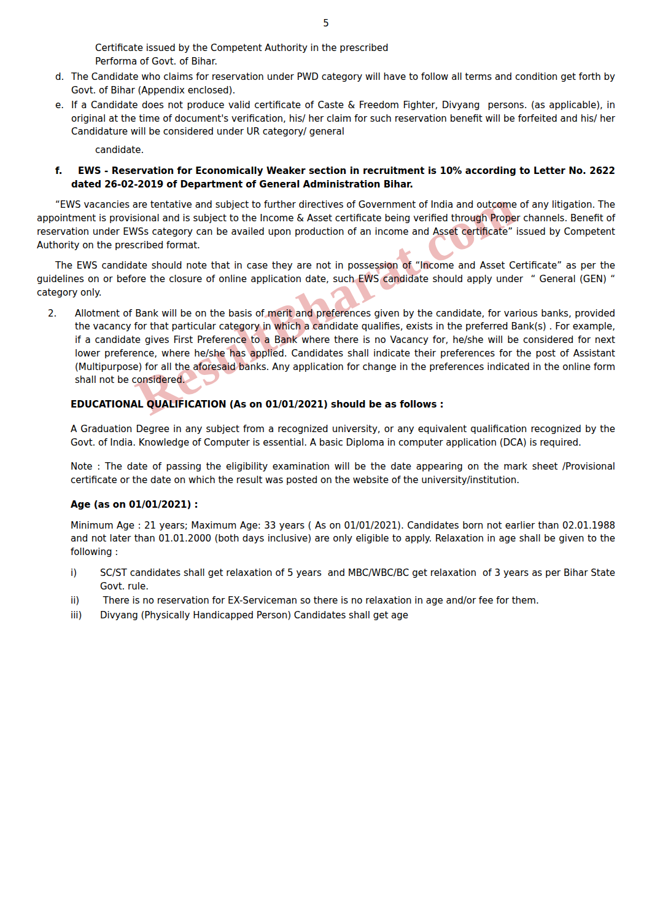ResultBharat.com
5
Certificate issued by the Competent Authority in the prescribed
Performa of Govt. of Bihar.
d. The Candidate who claims for reservation under PWD category will have to follow all terms and condition get forth by Govt. of Bihar (Appendix enclosed).
e. If a Candidate does not produce valid certificate of Caste & Freedom Fighter, Divyang persons. (as applicable), in original at the time of document's verification, his/ her claim for such reservation benefit will be forfeited and his/ her Candidature will be considered under UR category/ general
candidate.
f. EWS - Reservation for Economically Weaker section in recruitment is 10% according to Letter No. 2622 dated 26-02-2019 of Department of General Administration Bihar.
“EWS vacancies are tentative and subject to further directives of Government of India and outcome of any litigation. The appointment is provisional and is subject to the Income & Asset certificate being verified through Proper channels. Benefit of reservation under EWSs category can be availed upon production of an income and Asset certificate” issued by Competent Authority on the prescribed format.
The EWS candidate should note that in case they are not in possession of “Income and Asset Certificate” as per the guidelines on or before the closure of online application date, such EWS candidate should apply under “ General (GEN) “ category only.
2. Allotment of Bank will be on the basis of merit and preferences given by the candidate, for various banks, provided the vacancy for that particular category in which a candidate qualifies, exists in the preferred Bank(s) . For example, if a candidate gives First Preference to a Bank where there is no Vacancy for, he/she will be considered for next lower preference, where he/she has applied. Candidates shall indicate their preferences for the post of Assistant (Multipurpose) for all the aforesaid banks. Any application for change in the preferences indicated in the online form shall not be considered.
EDUCATIONAL QUALIFICATION (As on 01/01/2021) should be as follows :
A Graduation Degree in any subject from a recognized university, or any equivalent qualification recognized by the Govt. of India. Knowledge of Computer is essential. A basic Diploma in computer application (DCA) is required.
Note : The date of passing the eligibility examination will be the date appearing on the mark sheet /Provisional certificate or the date on which the result was posted on the website of the university/institution.
Age (as on 01/01/2021) :
Minimum Age : 21 years; Maximum Age: 33 years ( As on 01/01/2021). Candidates born not earlier than 02.01.1988 and not later than 01.01.2000 (both days inclusive) are only eligible to apply. Relaxation in age shall be given to the following :
i) SC/ST candidates shall get relaxation of 5 years and MBC/WBC/BC get relaxation of 3 years as per Bihar State Govt. rule.
ii) There is no reservation for EX-Serviceman so there is no relaxation in age and/or fee for them.
iii) Divyang (Physically Handicapped Person) Candidates shall get age